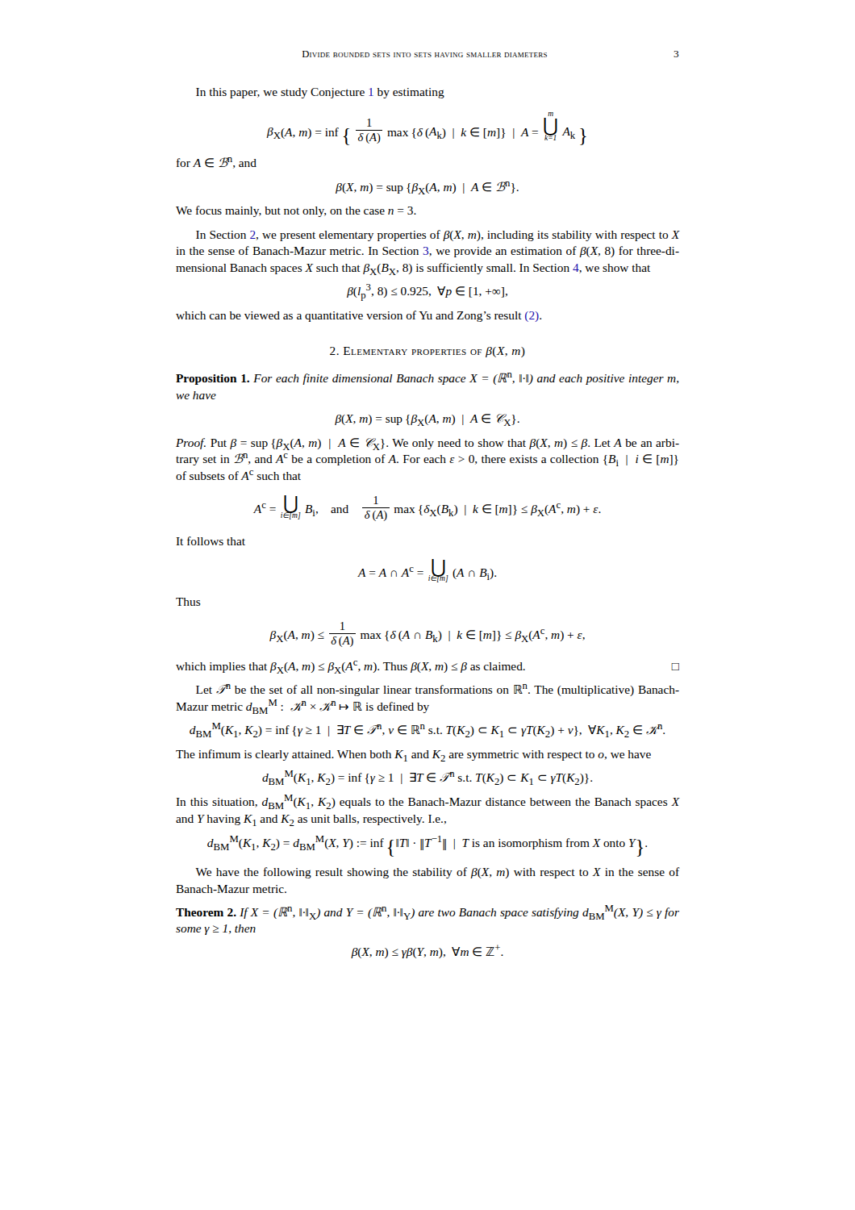Divide bounded sets into sets having smaller diameters 3
In this paper, we study Conjecture 1 by estimating
βX(A, m) = inf { 1 δ (A) max {δ (Ak) | k ∈ [m]} | A = m⋃k=1 Ak }
for A ∈ ℬn, and
β(X, m) = sup {βX(A, m) | A ∈ ℬn}.
We focus mainly, but not only, on the case n = 3.
In Section 2, we present elementary properties of β(X, m), including its stability with respect to X in the sense of Banach-Mazur metric. In Section 3, we provide an estimation of β(X, 8) for three-dimensional Banach spaces X such that βX(BX, 8) is sufficiently small. In Section 4, we show that
β(lp3, 8) ≤ 0.925, ∀p ∈ [1, +∞],
which can be viewed as a quantitative version of Yu and Zong’s result (2).
2. Elementary properties of β(X, m)
Proposition 1. For each finite dimensional Banach space X = (ℝn, ‖·‖) and each positive integer m, we have
β(X, m) = sup {βX(A, m) | A ∈ 𝒞X}.
Proof. Put β = sup {βX(A, m) | A ∈ 𝒞X}. We only need to show that β(X, m) ≤ β. Let A be an arbitrary set in ℬn, and Ac be a completion of A. For each ε > 0, there exists a collection {Bi | i ∈ [m]} of subsets of Ac such that
Ac = ⋃i∈[m] Bi, and 1 δ (A) max {δX(Bk) | k ∈ [m]} ≤ βX(Ac, m) + ε.
It follows that
A = A ∩ Ac = ⋃i∈[m] (A ∩ Bi).
Thus
βX(A, m) ≤ 1 δ (A) max {δ (A ∩ Bk) | k ∈ [m]} ≤ βX(Ac, m) + ε,
which implies that βX(A, m) ≤ βX(Ac, m). Thus β(X, m) ≤ β as claimed. □
Let 𝒯n be the set of all non-singular linear transformations on ℝn. The (multiplicative) Banach-Mazur metric dBMM : 𝒦n × 𝒦n ↦ ℝ is defined by
dBMM(K1, K2) = inf {γ ≥ 1 | ∃T ∈ 𝒯n, v ∈ ℝn s.t. T(K2) ⊂ K1 ⊂ γT(K2) + v}, ∀K1, K2 ∈ 𝒦n.
The infimum is clearly attained. When both K1 and K2 are symmetric with respect to o, we have
dBMM(K1, K2) = inf {γ ≥ 1 | ∃T ∈ 𝒯n s.t. T(K2) ⊂ K1 ⊂ γT(K2)}.
In this situation, dBMM(K1, K2) equals to the Banach-Mazur distance between the Banach spaces X and Y having K1 and K2 as unit balls, respectively. I.e.,
dBMM(K1, K2) = dBMM(X, Y) := inf {‖T‖ · ‖T−1‖ | T is an isomorphism from X onto Y}.
We have the following result showing the stability of β(X, m) with respect to X in the sense of Banach-Mazur metric.
Theorem 2. If X = (ℝn, ‖·‖X) and Y = (ℝn, ‖·‖Y) are two Banach space satisfying dBMM(X, Y) ≤ γ for some γ ≥ 1, then
β(X, m) ≤ γβ(Y, m), ∀m ∈ ℤ+.